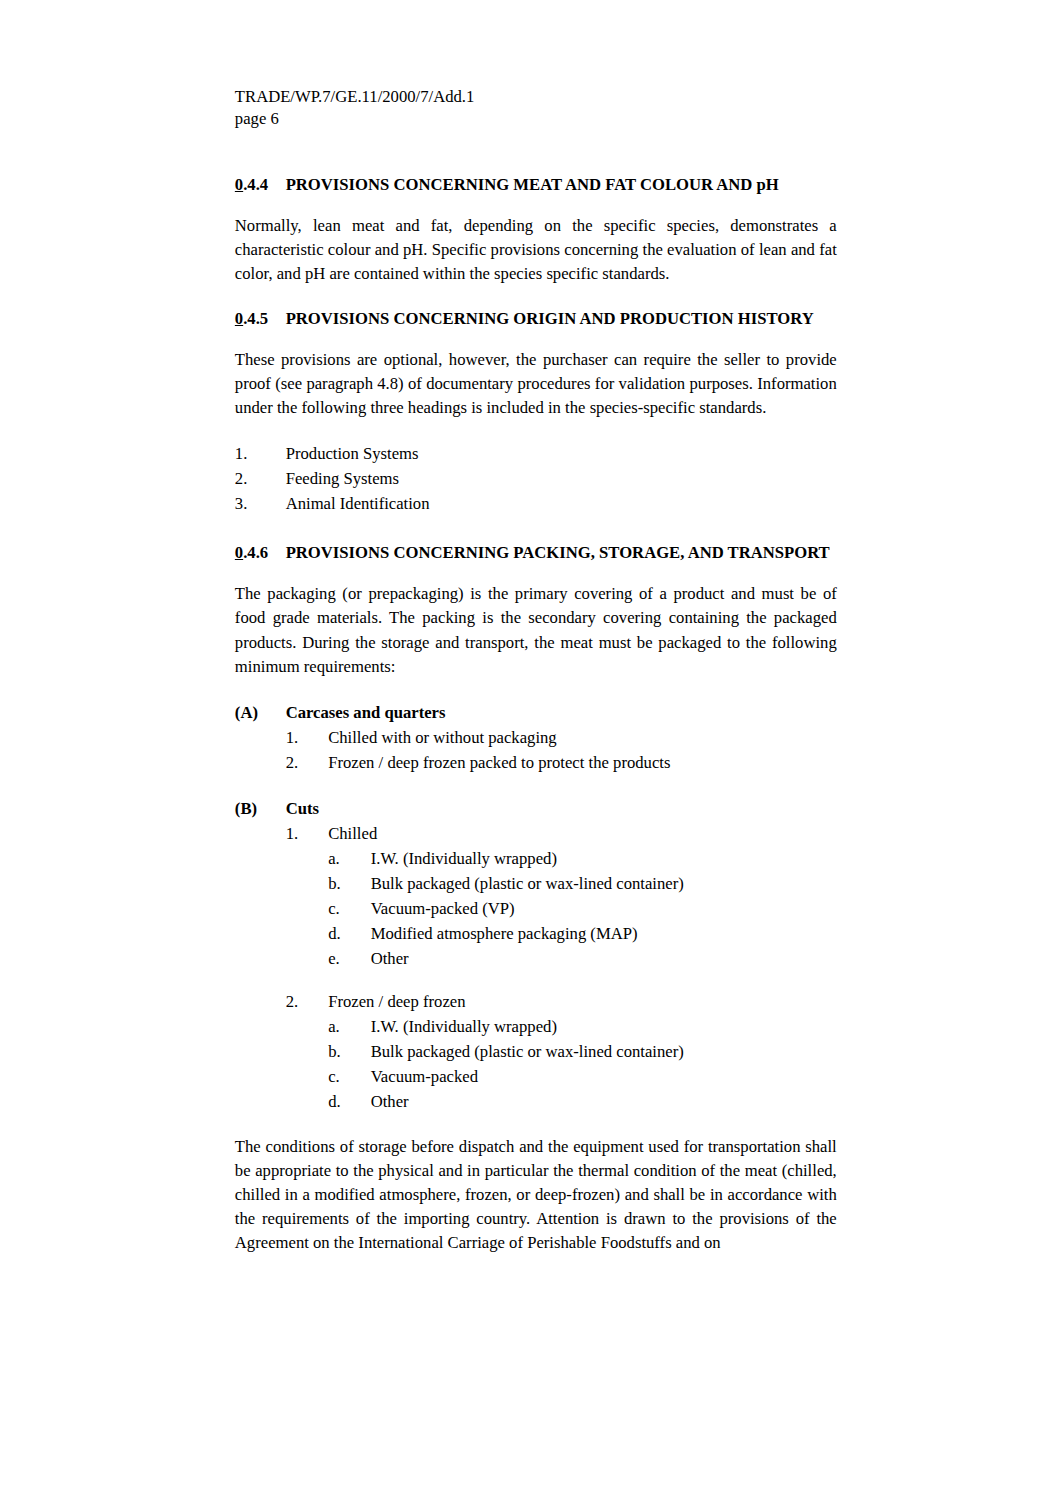TRADE/WP.7/GE.11/2000/7/Add.1
page 6
0.4.4 PROVISIONS CONCERNING MEAT AND FAT COLOUR AND pH
Normally, lean meat and fat, depending on the specific species, demonstrates a characteristic colour and pH. Specific provisions concerning the evaluation of lean and fat color, and pH are contained within the species specific standards.
0.4.5 PROVISIONS CONCERNING ORIGIN AND PRODUCTION HISTORY
These provisions are optional, however, the purchaser can require the seller to provide proof (see paragraph 4.8) of documentary procedures for validation purposes. Information under the following three headings is included in the species-specific standards.
1. Production Systems
2. Feeding Systems
3. Animal Identification
0.4.6 PROVISIONS CONCERNING PACKING, STORAGE, AND TRANSPORT
The packaging (or prepackaging) is the primary covering of a product and must be of food grade materials. The packing is the secondary covering containing the packaged products. During the storage and transport, the meat must be packaged to the following minimum requirements:
(A) Carcases and quarters
1. Chilled with or without packaging
2. Frozen / deep frozen packed to protect the products
(B) Cuts
1. Chilled
a. I.W. (Individually wrapped)
b. Bulk packaged (plastic or wax-lined container)
c. Vacuum-packed (VP)
d. Modified atmosphere packaging (MAP)
e. Other
2. Frozen / deep frozen
a. I.W. (Individually wrapped)
b. Bulk packaged (plastic or wax-lined container)
c. Vacuum-packed
d. Other
The conditions of storage before dispatch and the equipment used for transportation shall be appropriate to the physical and in particular the thermal condition of the meat (chilled, chilled in a modified atmosphere, frozen, or deep-frozen) and shall be in accordance with the requirements of the importing country. Attention is drawn to the provisions of the Agreement on the International Carriage of Perishable Foodstuffs and on